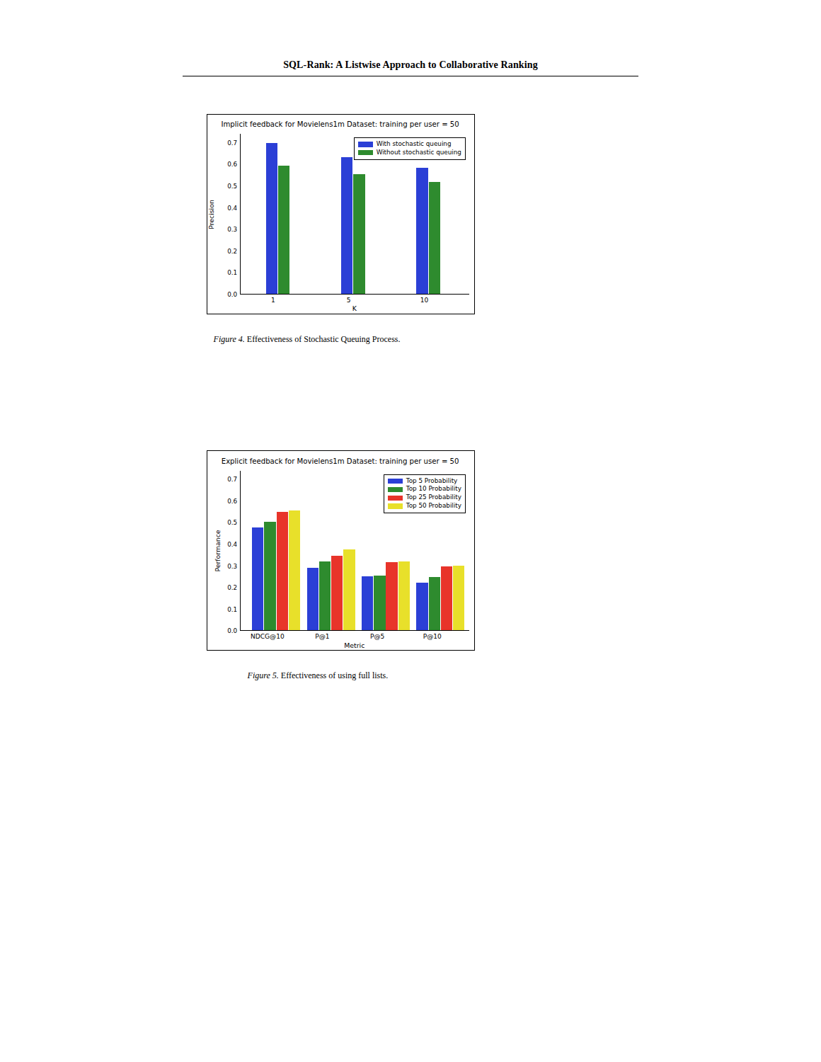SQL-Rank: A Listwise Approach to Collaborative Ranking
Implicit feedback for Movielens1m Dataset: training per user = 50
Precision
0.0
0.1
0.2
0.3
0.4
0.5
0.6
0.7
With stochastic queuing
Without stochastic queuing
1
5
10
K
Figure 4. Effectiveness of Stochastic Queuing Process.
Explicit feedback for Movielens1m Dataset: training per user = 50
Performance
0.0
0.1
0.2
0.3
0.4
0.5
0.6
0.7
Top 5 Probability
Top 10 Probability
Top 25 Probability
Top 50 Probability
NDCG@10
P@1
P@5
P@10
Metric
Figure 5. Effectiveness of using full lists.